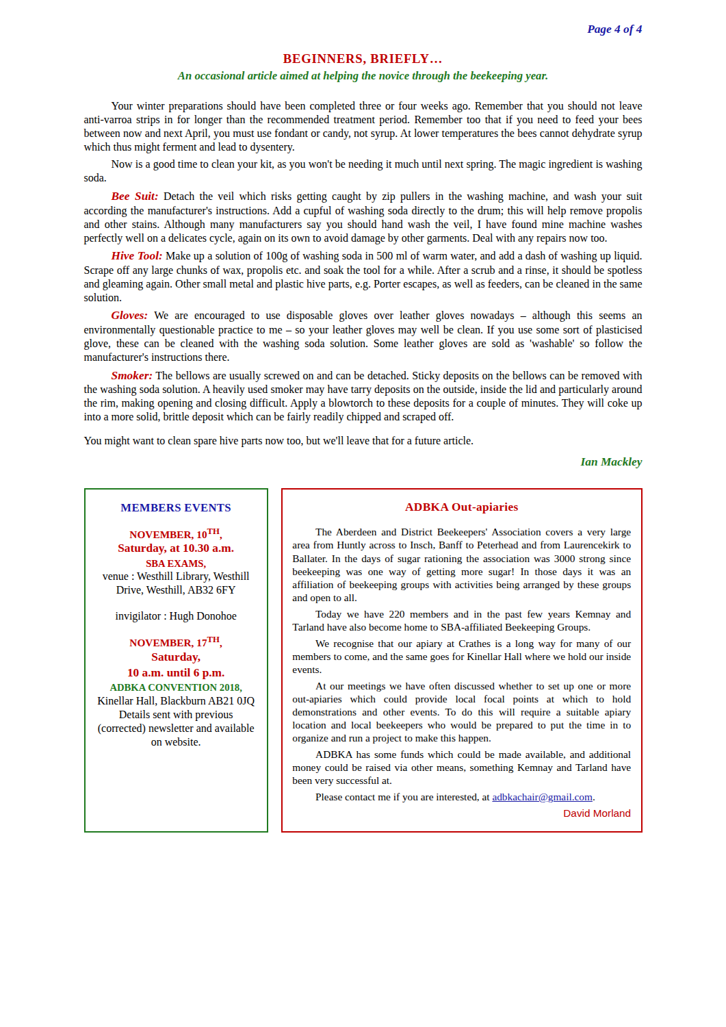Page 4 of 4
BEGINNERS, BRIEFLY…
An occasional article aimed at helping the novice through the beekeeping year.
Your winter preparations should have been completed three or four weeks ago. Remember that you should not leave anti-varroa strips in for longer than the recommended treatment period. Remember too that if you need to feed your bees between now and next April, you must use fondant or candy, not syrup. At lower temperatures the bees cannot dehydrate syrup which thus might ferment and lead to dysentery.
Now is a good time to clean your kit, as you won't be needing it much until next spring. The magic ingredient is washing soda.
Bee Suit: Detach the veil which risks getting caught by zip pullers in the washing machine, and wash your suit according the manufacturer's instructions. Add a cupful of washing soda directly to the drum; this will help remove propolis and other stains. Although many manufacturers say you should hand wash the veil, I have found mine machine washes perfectly well on a delicates cycle, again on its own to avoid damage by other garments. Deal with any repairs now too.
Hive Tool: Make up a solution of 100g of washing soda in 500 ml of warm water, and add a dash of washing up liquid. Scrape off any large chunks of wax, propolis etc. and soak the tool for a while. After a scrub and a rinse, it should be spotless and gleaming again. Other small metal and plastic hive parts, e.g. Porter escapes, as well as feeders, can be cleaned in the same solution.
Gloves: We are encouraged to use disposable gloves over leather gloves nowadays – although this seems an environmentally questionable practice to me – so your leather gloves may well be clean. If you use some sort of plasticised glove, these can be cleaned with the washing soda solution. Some leather gloves are sold as 'washable' so follow the manufacturer's instructions there.
Smoker: The bellows are usually screwed on and can be detached. Sticky deposits on the bellows can be removed with the washing soda solution. A heavily used smoker may have tarry deposits on the outside, inside the lid and particularly around the rim, making opening and closing difficult. Apply a blowtorch to these deposits for a couple of minutes. They will coke up into a more solid, brittle deposit which can be fairly readily chipped and scraped off.
You might want to clean spare hive parts now too, but we'll leave that for a future article.
Ian Mackley
MEMBERS EVENTS
NOVEMBER, 10TH,
Saturday, at 10.30 a.m.
SBA EXAMS,
venue : Westhill Library, Westhill Drive, Westhill, AB32 6FY
invigilator : Hugh Donohoe
NOVEMBER, 17TH,
Saturday,
10 a.m. until 6 p.m.
ADBKA CONVENTION 2018,
Kinellar Hall, Blackburn AB21 0JQ
Details sent with previous (corrected) newsletter and available on website.
ADBKA Out-apiaries
The Aberdeen and District Beekeepers' Association covers a very large area from Huntly across to Insch, Banff to Peterhead and from Laurencekirk to Ballater. In the days of sugar rationing the association was 3000 strong since beekeeping was one way of getting more sugar! In those days it was an affiliation of beekeeping groups with activities being arranged by these groups and open to all.
Today we have 220 members and in the past few years Kemnay and Tarland have also become home to SBA-affiliated Beekeeping Groups.
We recognise that our apiary at Crathes is a long way for many of our members to come, and the same goes for Kinellar Hall where we hold our inside events.
At our meetings we have often discussed whether to set up one or more out-apiaries which could provide local focal points at which to hold demonstrations and other events. To do this will require a suitable apiary location and local beekeepers who would be prepared to put the time in to organize and run a project to make this happen.
ADBKA has some funds which could be made available, and additional money could be raised via other means, something Kemnay and Tarland have been very successful at.
Please contact me if you are interested, at adbkachair@gmail.com.
David Morland